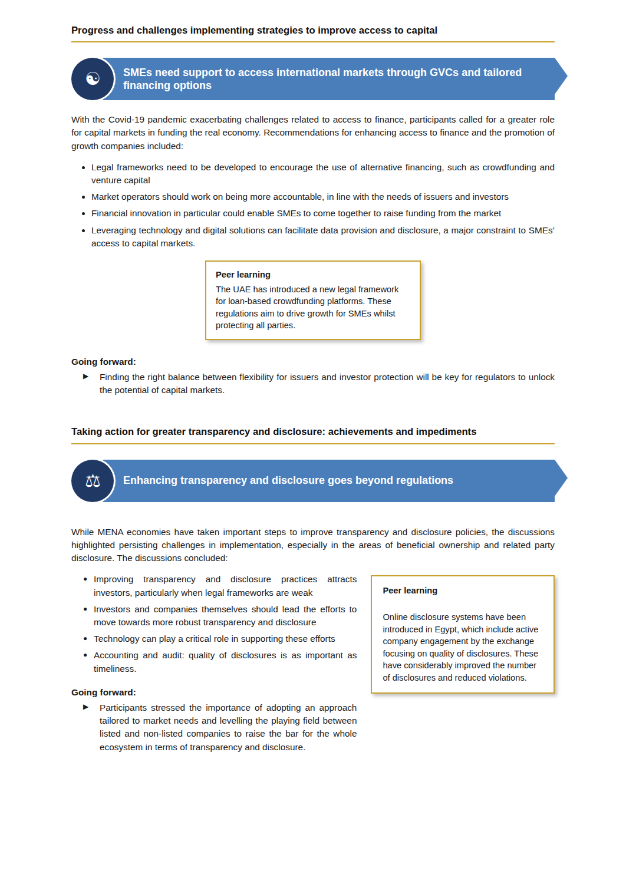Progress and challenges implementing strategies to improve access to capital
☯
SMEs need support to access international markets through GVCs and tailored financing options
With the Covid-19 pandemic exacerbating challenges related to access to finance, participants called for a greater role for capital markets in funding the real economy. Recommendations for enhancing access to finance and the promotion of growth companies included:
Legal frameworks need to be developed to encourage the use of alternative financing, such as crowdfunding and venture capital
Market operators should work on being more accountable, in line with the needs of issuers and investors
Financial innovation in particular could enable SMEs to come together to raise funding from the market
Leveraging technology and digital solutions can facilitate data provision and disclosure, a major constraint to SMEs’ access to capital markets.
Peer learning
The UAE has introduced a new legal framework for loan-based crowdfunding platforms. These regulations aim to drive growth for SMEs whilst protecting all parties.
Going forward:
Finding the right balance between flexibility for issuers and investor protection will be key for regulators to unlock the potential of capital markets.
Taking action for greater transparency and disclosure: achievements and impediments
⚖
Enhancing transparency and disclosure goes beyond regulations
While MENA economies have taken important steps to improve transparency and disclosure policies, the discussions highlighted persisting challenges in implementation, especially in the areas of beneficial ownership and related party disclosure. The discussions concluded:
Improving transparency and disclosure practices attracts investors, particularly when legal frameworks are weak
Investors and companies themselves should lead the efforts to move towards more robust transparency and disclosure
Technology can play a critical role in supporting these efforts
Accounting and audit: quality of disclosures is as important as timeliness.
Going forward:
Participants stressed the importance of adopting an approach tailored to market needs and levelling the playing field between listed and non-listed companies to raise the bar for the whole ecosystem in terms of transparency and disclosure.
Peer learning
Online disclosure systems have been introduced in Egypt, which include active company engagement by the exchange focusing on quality of disclosures. These have considerably improved the number of disclosures and reduced violations.